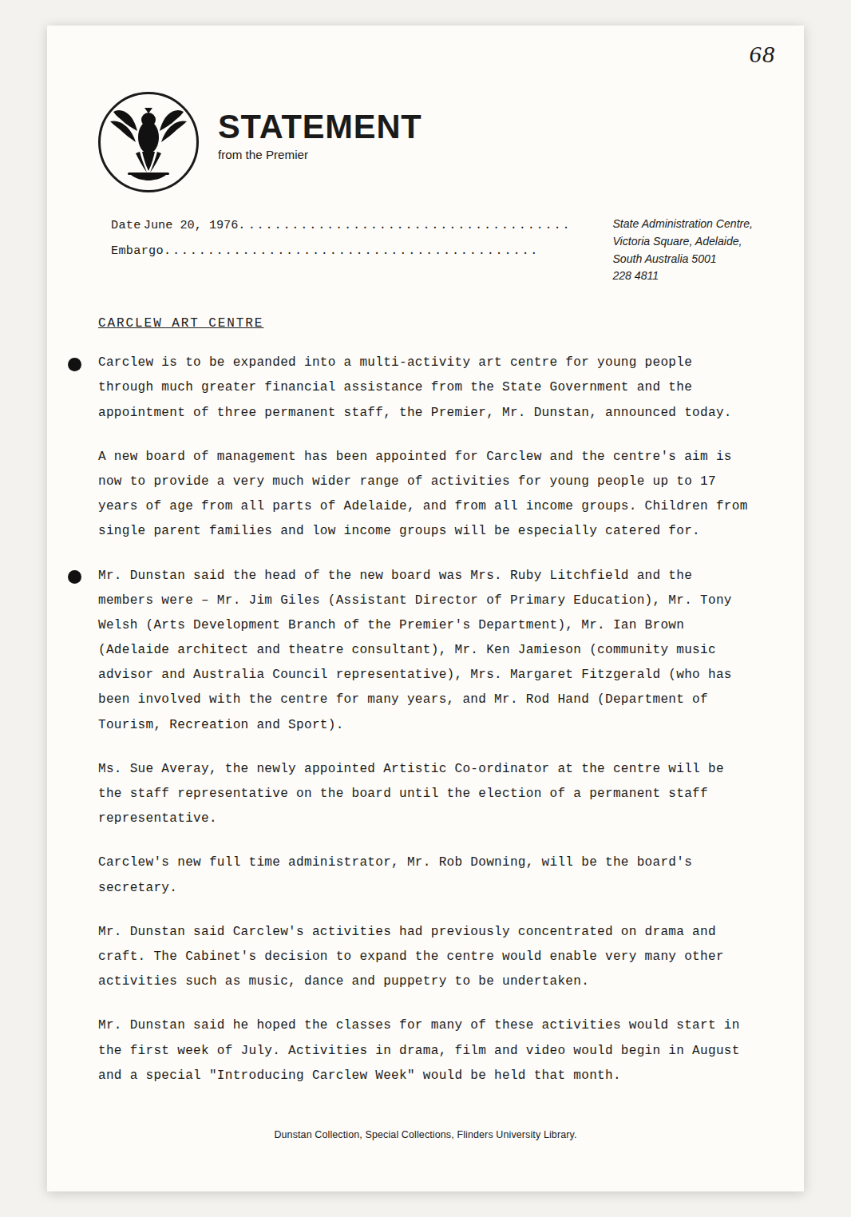68
STATEMENT
from the Premier
Date June 20, 1976......................................
Embargo...........................................
State Administration Centre,
Victoria Square, Adelaide,
South Australia 5001
228 4811
CARCLEW ART CENTRE
Carclew is to be expanded into a multi-activity art centre for young people through much greater financial assistance from the State Government and the appointment of three permanent staff, the Premier, Mr. Dunstan, announced today.
A new board of management has been appointed for Carclew and the centre's aim is now to provide a very much wider range of activities for young people up to 17 years of age from all parts of Adelaide, and from all income groups. Children from single parent families and low income groups will be especially catered for.
Mr. Dunstan said the head of the new board was Mrs. Ruby Litchfield and the members were – Mr. Jim Giles (Assistant Director of Primary Education), Mr. Tony Welsh (Arts Development Branch of the Premier's Department), Mr. Ian Brown (Adelaide architect and theatre consultant), Mr. Ken Jamieson (community music advisor and Australia Council representative), Mrs. Margaret Fitzgerald (who has been involved with the centre for many years, and Mr. Rod Hand (Department of Tourism, Recreation and Sport).
Ms. Sue Averay, the newly appointed Artistic Co-ordinator at the centre will be the staff representative on the board until the election of a permanent staff representative.
Carclew's new full time administrator, Mr. Rob Downing, will be the board's secretary.
Mr. Dunstan said Carclew's activities had previously concentrated on drama and craft. The Cabinet's decision to expand the centre would enable very many other activities such as music, dance and puppetry to be undertaken.
Mr. Dunstan said he hoped the classes for many of these activities would start in the first week of July. Activities in drama, film and video would begin in August and a special "Introducing Carclew Week" would be held that month.
Dunstan Collection, Special Collections, Flinders University Library.